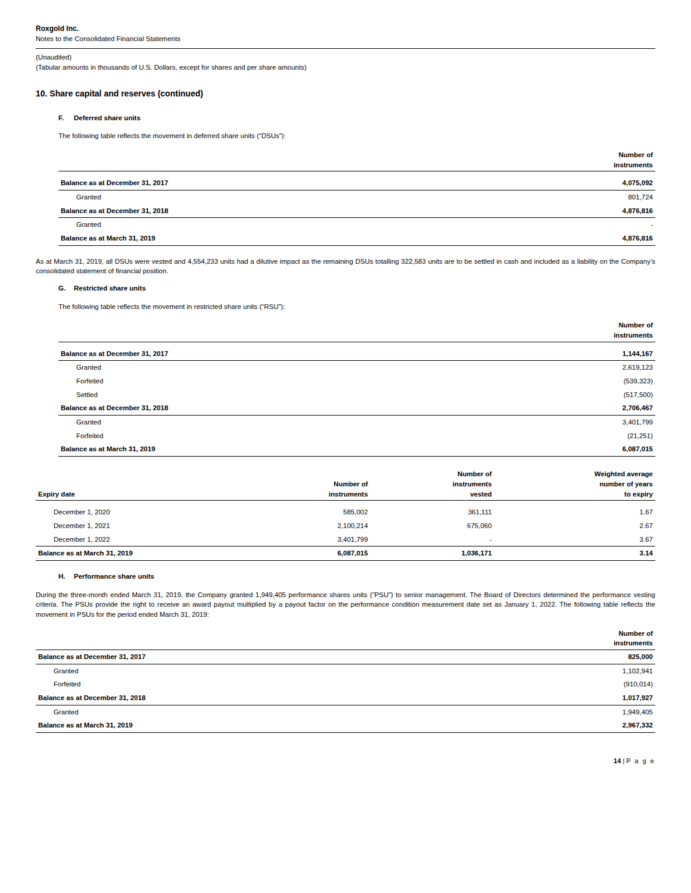Roxgold Inc.
Notes to the Consolidated Financial Statements
(Unaudited)
(Tabular amounts in thousands of U.S. Dollars, except for shares and per share amounts)
10. Share capital and reserves (continued)
F. Deferred share units
The following table reflects the movement in deferred share units (“DSUs”):
| | Number of instruments |
| --- | --- |
| Balance as at December 31, 2017 | 4,075,092 |
| Granted | 801,724 |
| Balance as at December 31, 2018 | 4,876,816 |
| Granted | - |
| Balance as at March 31, 2019 | 4,876,816 |
As at March 31, 2019, all DSUs were vested and 4,554,233 units had a dilutive impact as the remaining DSUs totalling 322,583 units are to be settled in cash and included as a liability on the Company’s consolidated statement of financial position.
G. Restricted share units
The following table reflects the movement in restricted share units (“RSU”):
| | Number of instruments |
| --- | --- |
| Balance as at December 31, 2017 | 1,144,167 |
| Granted | 2,619,123 |
| Forfeited | (539,323) |
| Settled | (517,500) |
| Balance as at December 31, 2018 | 2,706,467 |
| Granted | 3,401,799 |
| Forfeited | (21,251) |
| Balance as at March 31, 2019 | 6,087,015 |
| Expiry date | Number of instruments | Number of instruments vested | Weighted average number of years to expiry |
| --- | --- | --- | --- |
| December 1, 2020 | 585,002 | 361,111 | 1.67 |
| December 1, 2021 | 2,100,214 | 675,060 | 2.67 |
| December 1, 2022 | 3,401,799 | - | 3.67 |
| Balance as at March 31, 2019 | 6,087,015 | 1,036,171 | 3.14 |
H. Performance share units
During the three-month ended March 31, 2019, the Company granted 1,949,405 performance shares units (“PSU”) to senior management. The Board of Directors determined the performance vesting criteria. The PSUs provide the right to receive an award payout multiplied by a payout factor on the performance condition measurement date set as January 1, 2022. The following table reflects the movement in PSUs for the period ended March 31, 2019:
| | Number of instruments |
| --- | --- |
| Balance as at December 31, 2017 | 825,000 |
| Granted | 1,102,941 |
| Forfeited | (910,014) |
| Balance as at December 31, 2018 | 1,017,927 |
| Granted | 1,949,405 |
| Balance as at March 31, 2019 | 2,967,332 |
14 | P a g e